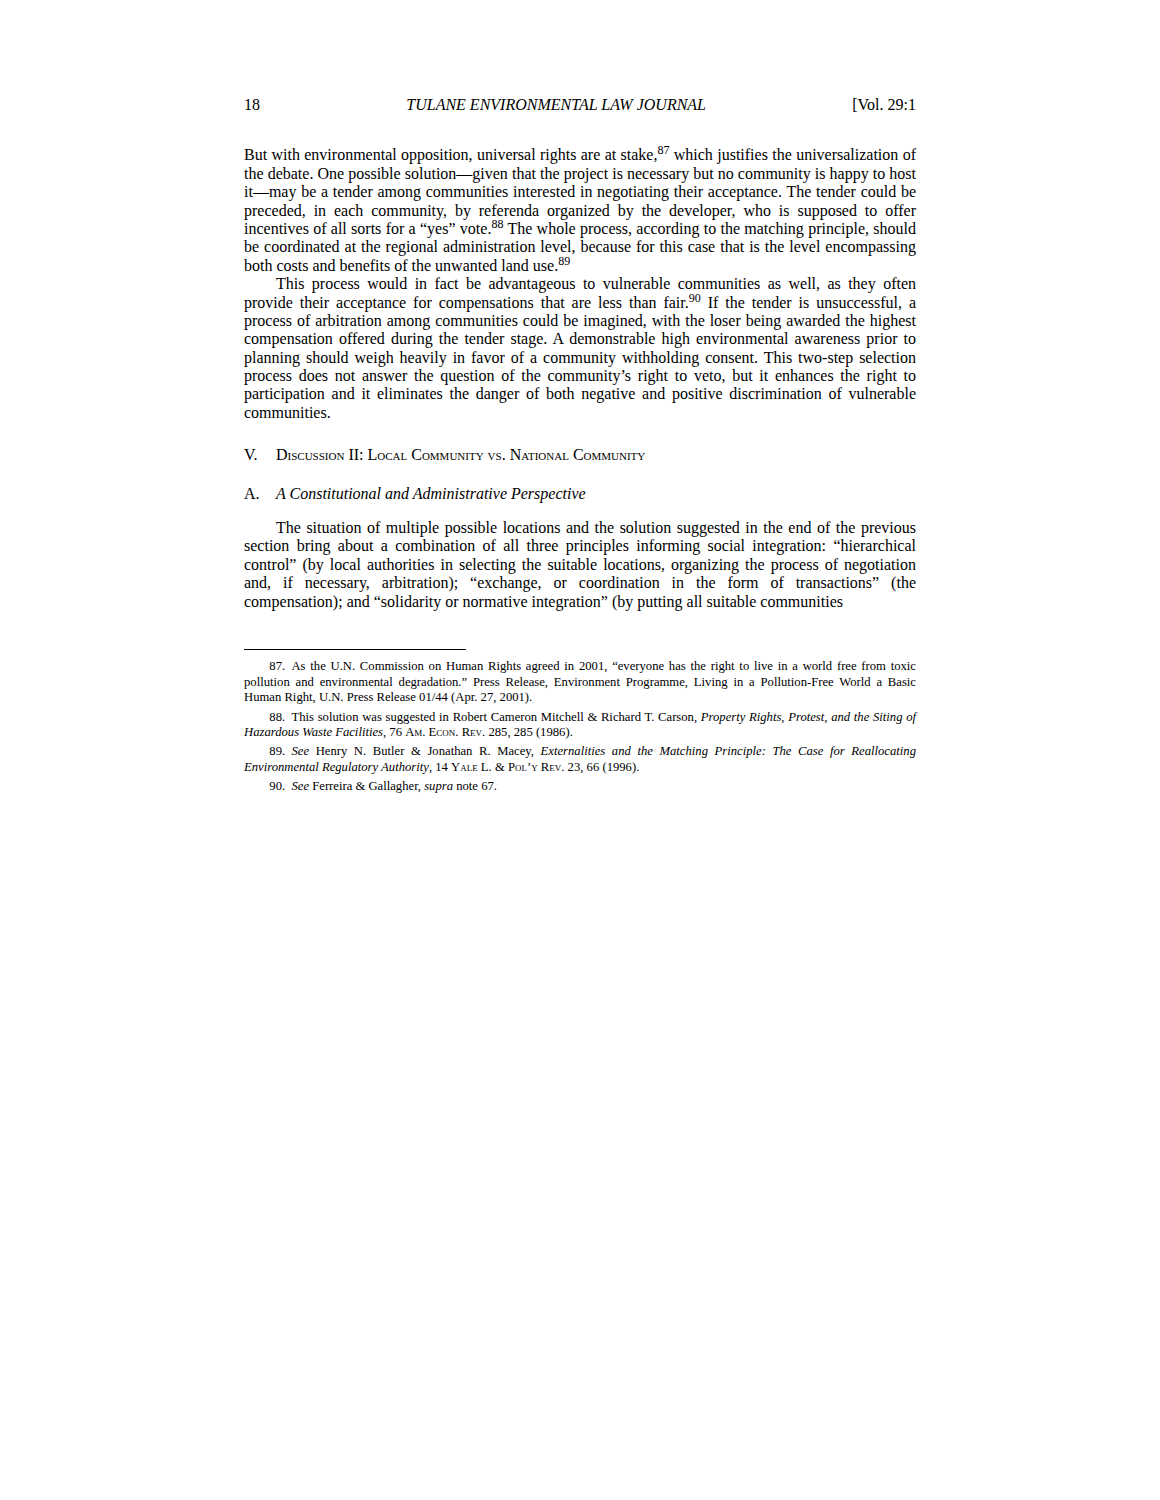18 TULANE ENVIRONMENTAL LAW JOURNAL [Vol. 29:1
But with environmental opposition, universal rights are at stake,87 which justifies the universalization of the debate. One possible solution—given that the project is necessary but no community is happy to host it—may be a tender among communities interested in negotiating their acceptance. The tender could be preceded, in each community, by referenda organized by the developer, who is supposed to offer incentives of all sorts for a “yes” vote.88 The whole process, according to the matching principle, should be coordinated at the regional administration level, because for this case that is the level encompassing both costs and benefits of the unwanted land use.89
This process would in fact be advantageous to vulnerable communities as well, as they often provide their acceptance for compensations that are less than fair.90 If the tender is unsuccessful, a process of arbitration among communities could be imagined, with the loser being awarded the highest compensation offered during the tender stage. A demonstrable high environmental awareness prior to planning should weigh heavily in favor of a community withholding consent. This two-step selection process does not answer the question of the community’s right to veto, but it enhances the right to participation and it eliminates the danger of both negative and positive discrimination of vulnerable communities.
V. Discussion II: Local Community vs. National Community
A. A Constitutional and Administrative Perspective
The situation of multiple possible locations and the solution suggested in the end of the previous section bring about a combination of all three principles informing social integration: “hierarchical control” (by local authorities in selecting the suitable locations, organizing the process of negotiation and, if necessary, arbitration); “exchange, or coordination in the form of transactions” (the compensation); and “solidarity or normative integration” (by putting all suitable communities
87. As the U.N. Commission on Human Rights agreed in 2001, “everyone has the right to live in a world free from toxic pollution and environmental degradation.” Press Release, Environment Programme, Living in a Pollution-Free World a Basic Human Right, U.N. Press Release 01/44 (Apr. 27, 2001).
88. This solution was suggested in Robert Cameron Mitchell & Richard T. Carson, Property Rights, Protest, and the Siting of Hazardous Waste Facilities, 76 Am. Econ. Rev. 285, 285 (1986).
89. See Henry N. Butler & Jonathan R. Macey, Externalities and the Matching Principle: The Case for Reallocating Environmental Regulatory Authority, 14 Yale L. & Pol’y Rev. 23, 66 (1996).
90. See Ferreira & Gallagher, supra note 67.